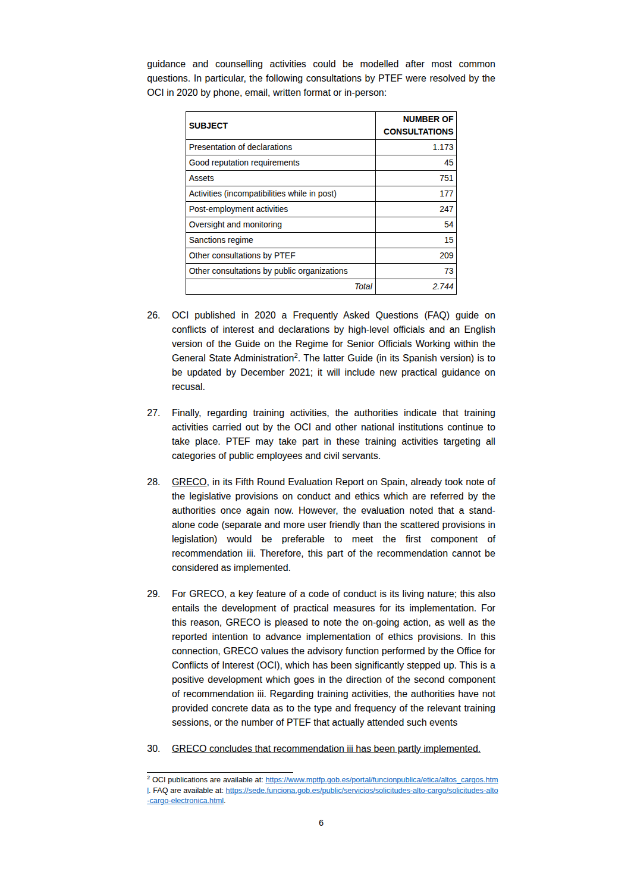guidance and counselling activities could be modelled after most common questions. In particular, the following consultations by PTEF were resolved by the OCI in 2020 by phone, email, written format or in-person:
| SUBJECT | NUMBER OF CONSULTATIONS |
| --- | --- |
| Presentation of declarations | 1.173 |
| Good reputation requirements | 45 |
| Assets | 751 |
| Activities (incompatibilities while in post) | 177 |
| Post-employment activities | 247 |
| Oversight and monitoring | 54 |
| Sanctions regime | 15 |
| Other consultations by PTEF | 209 |
| Other consultations by public organizations | 73 |
| Total | 2.744 |
26. OCI published in 2020 a Frequently Asked Questions (FAQ) guide on conflicts of interest and declarations by high-level officials and an English version of the Guide on the Regime for Senior Officials Working within the General State Administration2. The latter Guide (in its Spanish version) is to be updated by December 2021; it will include new practical guidance on recusal.
27. Finally, regarding training activities, the authorities indicate that training activities carried out by the OCI and other national institutions continue to take place. PTEF may take part in these training activities targeting all categories of public employees and civil servants.
28. GRECO, in its Fifth Round Evaluation Report on Spain, already took note of the legislative provisions on conduct and ethics which are referred by the authorities once again now. However, the evaluation noted that a stand-alone code (separate and more user friendly than the scattered provisions in legislation) would be preferable to meet the first component of recommendation iii. Therefore, this part of the recommendation cannot be considered as implemented.
29. For GRECO, a key feature of a code of conduct is its living nature; this also entails the development of practical measures for its implementation. For this reason, GRECO is pleased to note the on-going action, as well as the reported intention to advance implementation of ethics provisions. In this connection, GRECO values the advisory function performed by the Office for Conflicts of Interest (OCI), which has been significantly stepped up. This is a positive development which goes in the direction of the second component of recommendation iii. Regarding training activities, the authorities have not provided concrete data as to the type and frequency of the relevant training sessions, or the number of PTEF that actually attended such events
30. GRECO concludes that recommendation iii has been partly implemented.
2 OCI publications are available at: https://www.mptfp.gob.es/portal/funcionpublica/etica/altos_cargos.html. FAQ are available at: https://sede.funciona.gob.es/public/servicios/solicitudes-alto-cargo/solicitudes-alto-cargo-electronica.html.
6